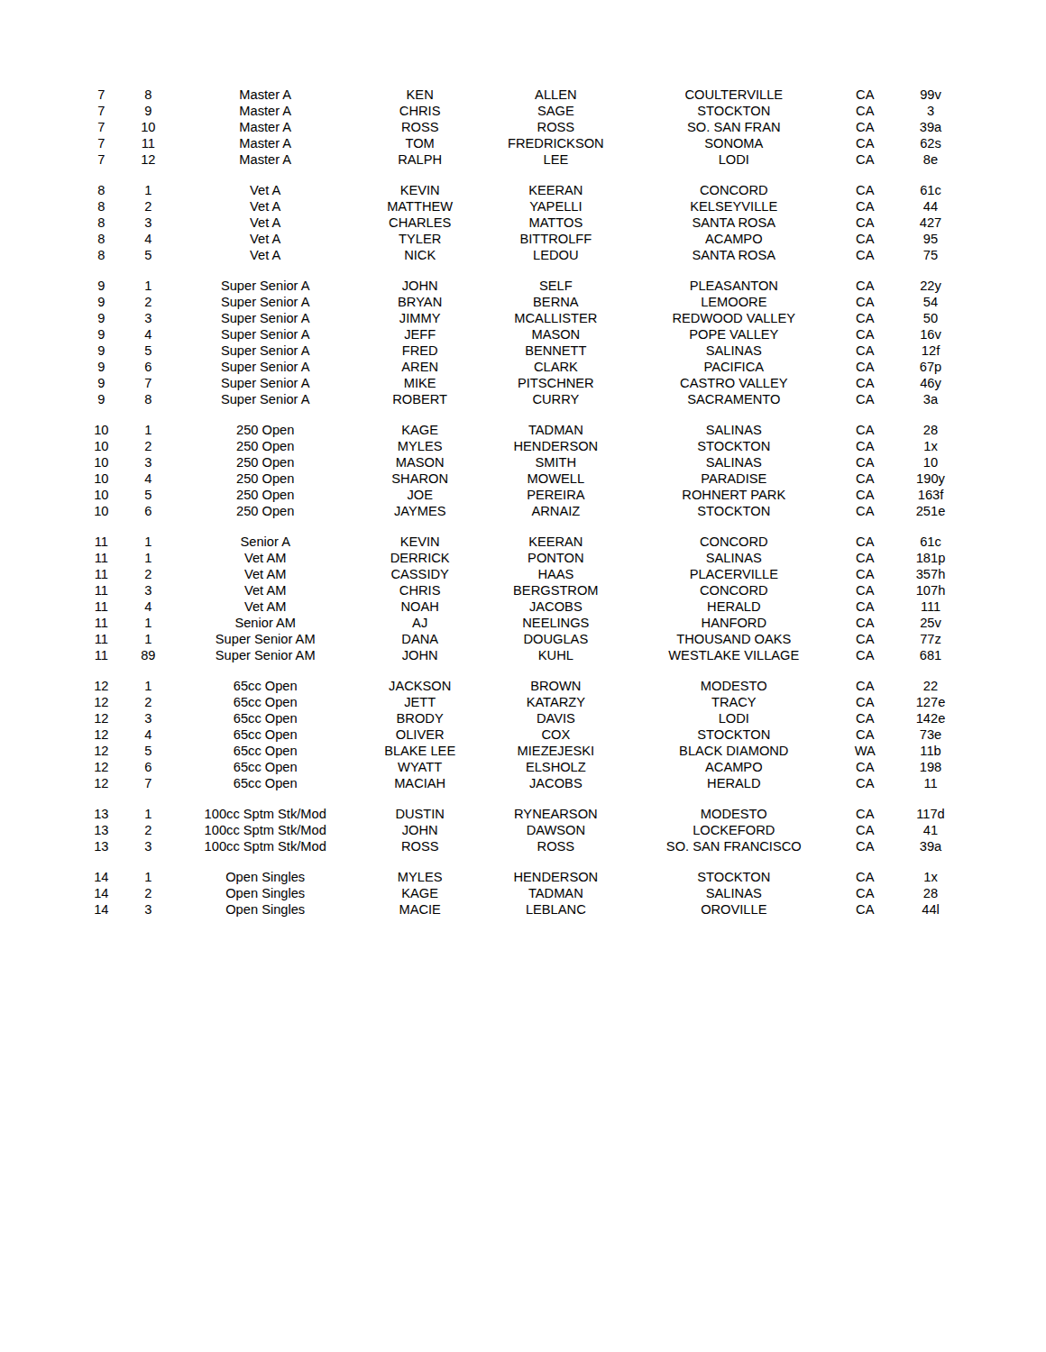| 7 | 8 | Master A | KEN | ALLEN | COULTERVILLE | CA | 99v |
| 7 | 9 | Master A | CHRIS | SAGE | STOCKTON | CA | 3 |
| 7 | 10 | Master A | ROSS | ROSS | SO. SAN FRAN | CA | 39a |
| 7 | 11 | Master A | TOM | FREDRICKSON | SONOMA | CA | 62s |
| 7 | 12 | Master A | RALPH | LEE | LODI | CA | 8e |
| 8 | 1 | Vet A | KEVIN | KEERAN | CONCORD | CA | 61c |
| 8 | 2 | Vet A | MATTHEW | YAPELLI | KELSEYVILLE | CA | 44 |
| 8 | 3 | Vet A | CHARLES | MATTOS | SANTA ROSA | CA | 427 |
| 8 | 4 | Vet A | TYLER | BITTROLFF | ACAMPO | CA | 95 |
| 8 | 5 | Vet A | NICK | LEDOU | SANTA ROSA | CA | 75 |
| 9 | 1 | Super Senior A | JOHN | SELF | PLEASANTON | CA | 22y |
| 9 | 2 | Super Senior A | BRYAN | BERNA | LEMOORE | CA | 54 |
| 9 | 3 | Super Senior A | JIMMY | MCALLISTER | REDWOOD VALLEY | CA | 50 |
| 9 | 4 | Super Senior A | JEFF | MASON | POPE VALLEY | CA | 16v |
| 9 | 5 | Super Senior A | FRED | BENNETT | SALINAS | CA | 12f |
| 9 | 6 | Super Senior A | AREN | CLARK | PACIFICA | CA | 67p |
| 9 | 7 | Super Senior A | MIKE | PITSCHNER | CASTRO VALLEY | CA | 46y |
| 9 | 8 | Super Senior A | ROBERT | CURRY | SACRAMENTO | CA | 3a |
| 10 | 1 | 250 Open | KAGE | TADMAN | SALINAS | CA | 28 |
| 10 | 2 | 250 Open | MYLES | HENDERSON | STOCKTON | CA | 1x |
| 10 | 3 | 250 Open | MASON | SMITH | SALINAS | CA | 10 |
| 10 | 4 | 250 Open | SHARON | MOWELL | PARADISE | CA | 190y |
| 10 | 5 | 250 Open | JOE | PEREIRA | ROHNERT PARK | CA | 163f |
| 10 | 6 | 250 Open | JAYMES | ARNAIZ | STOCKTON | CA | 251e |
| 11 | 1 | Senior A | KEVIN | KEERAN | CONCORD | CA | 61c |
| 11 | 1 | Vet AM | DERRICK | PONTON | SALINAS | CA | 181p |
| 11 | 2 | Vet AM | CASSIDY | HAAS | PLACERVILLE | CA | 357h |
| 11 | 3 | Vet AM | CHRIS | BERGSTROM | CONCORD | CA | 107h |
| 11 | 4 | Vet AM | NOAH | JACOBS | HERALD | CA | 111 |
| 11 | 1 | Senior AM | AJ | NEELINGS | HANFORD | CA | 25v |
| 11 | 1 | Super Senior AM | DANA | DOUGLAS | THOUSAND OAKS | CA | 77z |
| 11 | 89 | Super Senior AM | JOHN | KUHL | WESTLAKE VILLAGE | CA | 681 |
| 12 | 1 | 65cc Open | JACKSON | BROWN | MODESTO | CA | 22 |
| 12 | 2 | 65cc Open | JETT | KATARZY | TRACY | CA | 127e |
| 12 | 3 | 65cc Open | BRODY | DAVIS | LODI | CA | 142e |
| 12 | 4 | 65cc Open | OLIVER | COX | STOCKTON | CA | 73e |
| 12 | 5 | 65cc Open | BLAKE LEE | MIEZEJESKI | BLACK DIAMOND | WA | 11b |
| 12 | 6 | 65cc Open | WYATT | ELSHOLZ | ACAMPO | CA | 198 |
| 12 | 7 | 65cc Open | MACIAH | JACOBS | HERALD | CA | 11 |
| 13 | 1 | 100cc Sptm Stk/Mod | DUSTIN | RYNEARSON | MODESTO | CA | 117d |
| 13 | 2 | 100cc Sptm Stk/Mod | JOHN | DAWSON | LOCKEFORD | CA | 41 |
| 13 | 3 | 100cc Sptm Stk/Mod | ROSS | ROSS | SO. SAN FRANCISCO | CA | 39a |
| 14 | 1 | Open Singles | MYLES | HENDERSON | STOCKTON | CA | 1x |
| 14 | 2 | Open Singles | KAGE | TADMAN | SALINAS | CA | 28 |
| 14 | 3 | Open Singles | MACIE | LEBLANC | OROVILLE | CA | 44l |